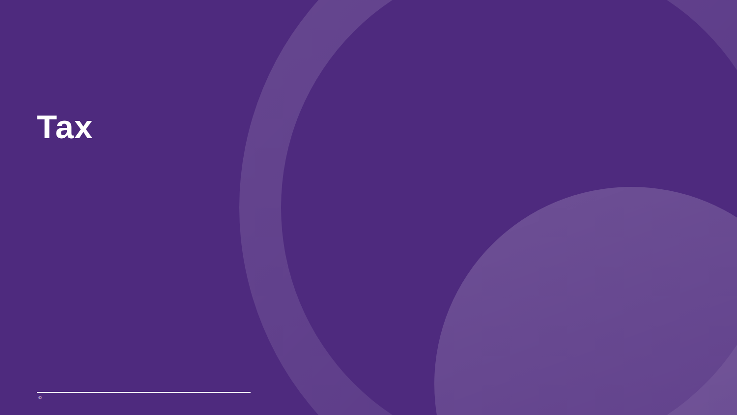Tax
©